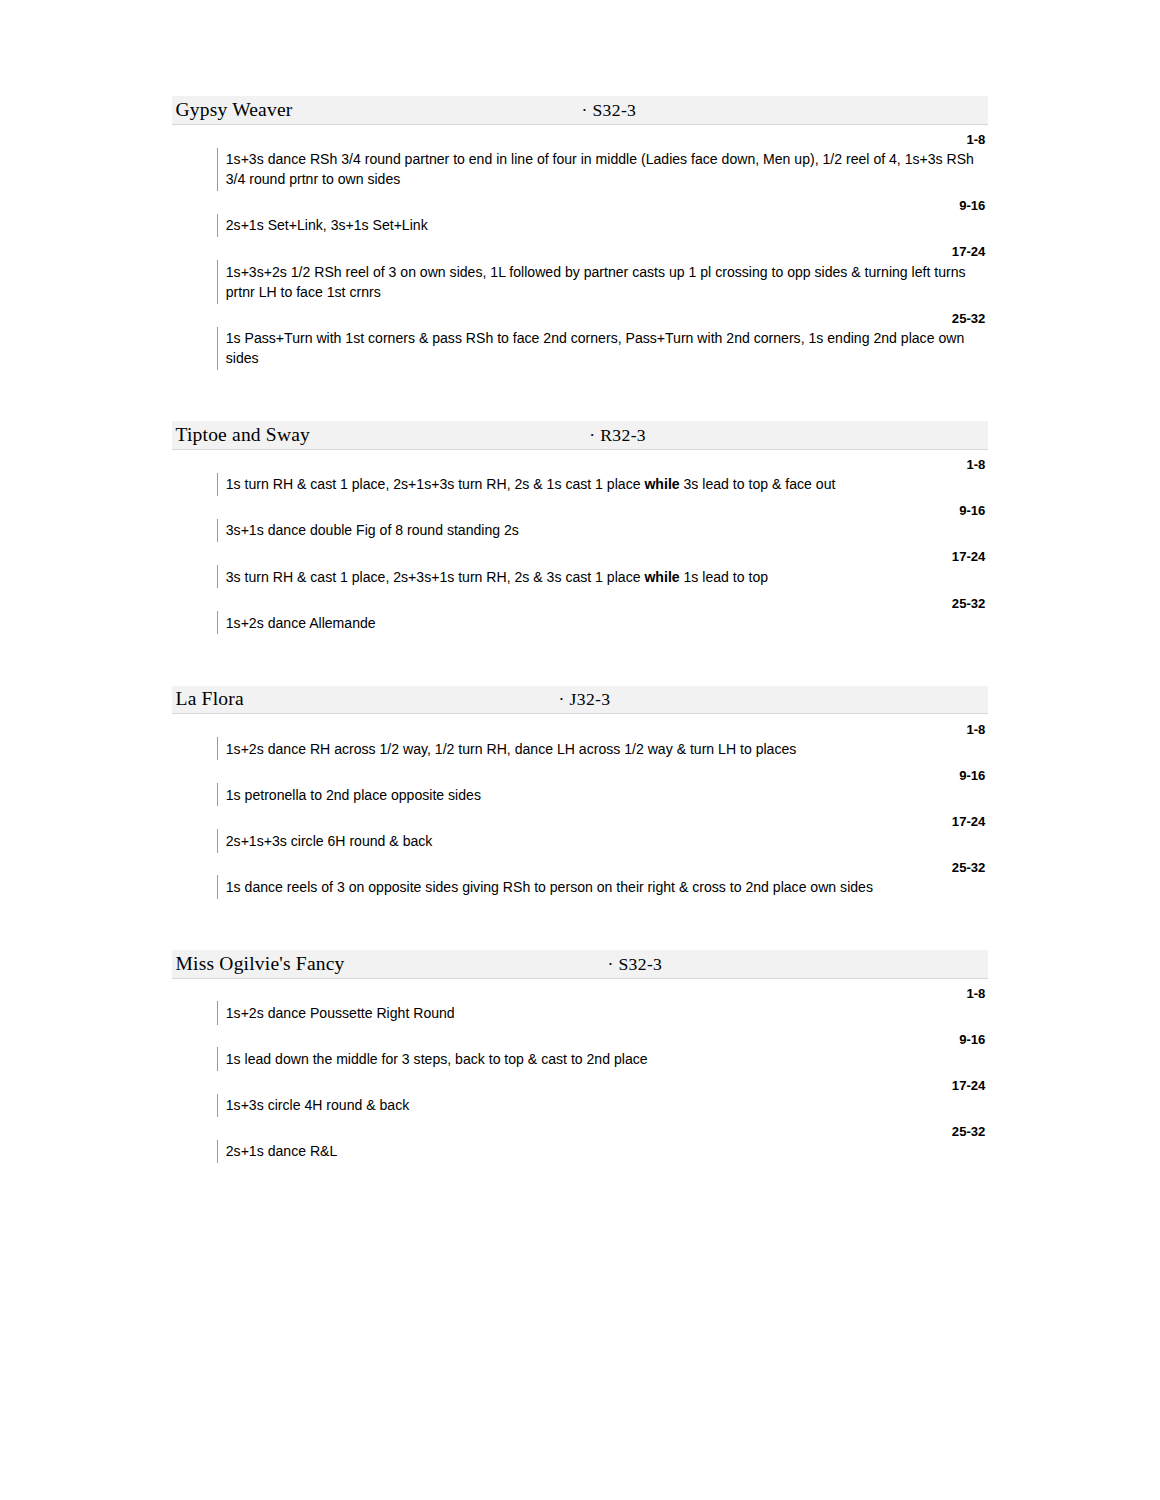Gypsy Weaver · S32-3
1-8
1s+3s dance RSh 3/4 round partner to end in line of four in middle (Ladies face down, Men up), 1/2 reel of 4, 1s+3s RSh 3/4 round prtnr to own sides
9-16
2s+1s Set+Link, 3s+1s Set+Link
17-24
1s+3s+2s 1/2 RSh reel of 3 on own sides, 1L followed by partner casts up 1 pl crossing to opp sides & turning left turns prtnr LH to face 1st crnrs
25-32
1s Pass+Turn with 1st corners & pass RSh to face 2nd corners, Pass+Turn with 2nd corners, 1s ending 2nd place own sides
Tiptoe and Sway · R32-3
1-8
1s turn RH & cast 1 place, 2s+1s+3s turn RH, 2s & 1s cast 1 place while 3s lead to top & face out
9-16
3s+1s dance double Fig of 8 round standing 2s
17-24
3s turn RH & cast 1 place, 2s+3s+1s turn RH, 2s & 3s cast 1 place while 1s lead to top
25-32
1s+2s dance Allemande
La Flora · J32-3
1-8
1s+2s dance RH across 1/2 way, 1/2 turn RH, dance LH across 1/2 way & turn LH to places
9-16
1s petronella to 2nd place opposite sides
17-24
2s+1s+3s circle 6H round & back
25-32
1s dance reels of 3 on opposite sides giving RSh to person on their right & cross to 2nd place own sides
Miss Ogilvie's Fancy · S32-3
1-8
1s+2s dance Poussette Right Round
9-16
1s lead down the middle for 3 steps, back to top & cast to 2nd place
17-24
1s+3s circle 4H round & back
25-32
2s+1s dance R&L